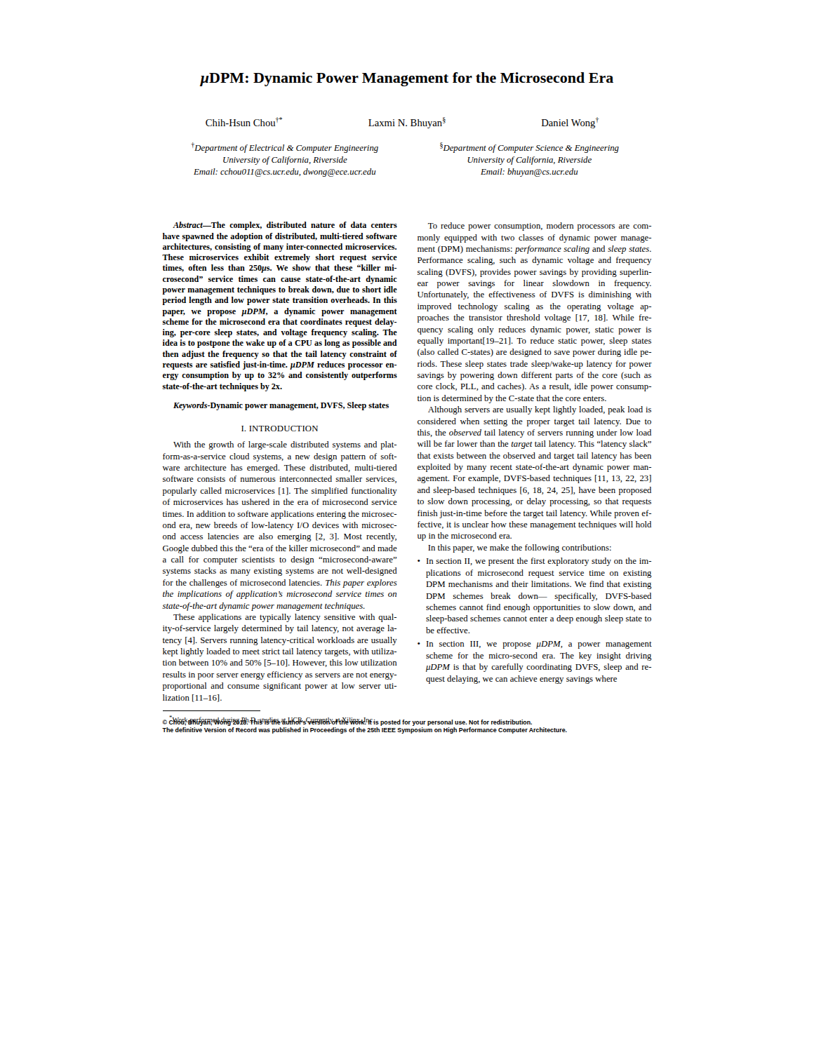μ DPM: Dynamic Power Management for the Microsecond Era
| Chih-Hsun Chou †* | Laxmi N. Bhuyan § | Daniel Wong † |
| † Department of Electrical & Computer Engineering University of California, Riverside Email: cchou011@cs.ucr.edu, dwong@ece.ucr.edu | § Department of Computer Science & Engineering University of California, Riverside Email: bhuyan@cs.ucr.edu |
Abstract—The complex, distributed nature of data centers have spawned the adoption of distributed, multi-tiered software architectures, consisting of many inter-connected microservices. These microservices exhibit extremely short request service times, often less than 250μs. We show that these “killer microsecond” service times can cause state-of-the-art dynamic power management techniques to break down, due to short idle period length and low power state transition overheads. In this paper, we propose μDPM, a dynamic power management scheme for the microsecond era that coordinates request delaying, per-core sleep states, and voltage frequency scaling. The idea is to postpone the wake up of a CPU as long as possible and then adjust the frequency so that the tail latency constraint of requests are satisfied just-in-time. μDPM reduces processor energy consumption by up to 32% and consistently outperforms state-of-the-art techniques by 2x.
Keywords-Dynamic power management, DVFS, Sleep states
I. Introduction
With the growth of large-scale distributed systems and platform-as-a-service cloud systems, a new design pattern of software architecture has emerged. These distributed, multi-tiered software consists of numerous interconnected smaller services, popularly called microservices [1]. The simplified functionality of microservices has ushered in the era of microsecond service times. In addition to software applications entering the microsecond era, new breeds of low-latency I/O devices with microsecond access latencies are also emerging [2, 3]. Most recently, Google dubbed this the “era of the killer microsecond” and made a call for computer scientists to design “microsecond-aware” systems stacks as many existing systems are not well-designed for the challenges of microsecond latencies. This paper explores the implications of application’s microsecond service times on state-of-the-art dynamic power management techniques.
These applications are typically latency sensitive with quality-of-service largely determined by tail latency, not average latency [4]. Servers running latency-critical workloads are usually kept lightly loaded to meet strict tail latency targets, with utilization between 10% and 50% [5–10]. However, this low utilization results in poor server energy efficiency as servers are not energy-proportional and consume significant power at low server utilization [11–16].
*Work performed during Ph.D. studies at UCR. Currently at Xilinx, Inc.
To reduce power consumption, modern processors are commonly equipped with two classes of dynamic power management (DPM) mechanisms: performance scaling and sleep states. Performance scaling, such as dynamic voltage and frequency scaling (DVFS), provides power savings by providing superlinear power savings for linear slowdown in frequency. Unfortunately, the effectiveness of DVFS is diminishing with improved technology scaling as the operating voltage approaches the transistor threshold voltage [17, 18]. While frequency scaling only reduces dynamic power, static power is equally important[19–21]. To reduce static power, sleep states (also called C-states) are designed to save power during idle periods. These sleep states trade sleep/wake-up latency for power savings by powering down different parts of the core (such as core clock, PLL, and caches). As a result, idle power consumption is determined by the C-state that the core enters.
Although servers are usually kept lightly loaded, peak load is considered when setting the proper target tail latency. Due to this, the observed tail latency of servers running under low load will be far lower than the target tail latency. This “latency slack” that exists between the observed and target tail latency has been exploited by many recent state-of-the-art dynamic power management. For example, DVFS-based techniques [11, 13, 22, 23] and sleep-based techniques [6, 18, 24, 25], have been proposed to slow down processing, or delay processing, so that requests finish just-in-time before the target tail latency. While proven effective, it is unclear how these management techniques will hold up in the microsecond era.
In this paper, we make the following contributions:
In section II, we present the first exploratory study on the implications of microsecond request service time on existing DPM mechanisms and their limitations. We find that existing DPM schemes break down— specifically, DVFS-based schemes cannot find enough opportunities to slow down, and sleep-based schemes cannot enter a deep enough sleep state to be effective.
In section III, we propose μDPM, a power management scheme for the micro-second era. The key insight driving μDPM is that by carefully coordinating DVFS, sleep and request delaying, we can achieve energy savings where
© Chou, Bhuyan, Wong 2018. This is the author's version of the work. It is posted for your personal use. Not for redistribution.
The definitive Version of Record was published in Proceedings of the 25th IEEE Symposium on High Performance Computer Architecture.